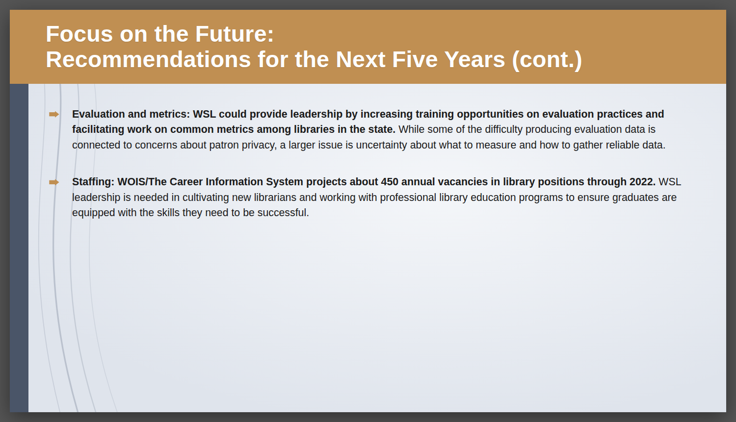Focus on the Future:
Recommendations for the Next Five Years (cont.)
Evaluation and metrics: WSL could provide leadership by increasing training opportunities on evaluation practices and facilitating work on common metrics among libraries in the state. While some of the difficulty producing evaluation data is connected to concerns about patron privacy, a larger issue is uncertainty about what to measure and how to gather reliable data.
Staffing: WOIS/The Career Information System projects about 450 annual vacancies in library positions through 2022. WSL leadership is needed in cultivating new librarians and working with professional library education programs to ensure graduates are equipped with the skills they need to be successful.